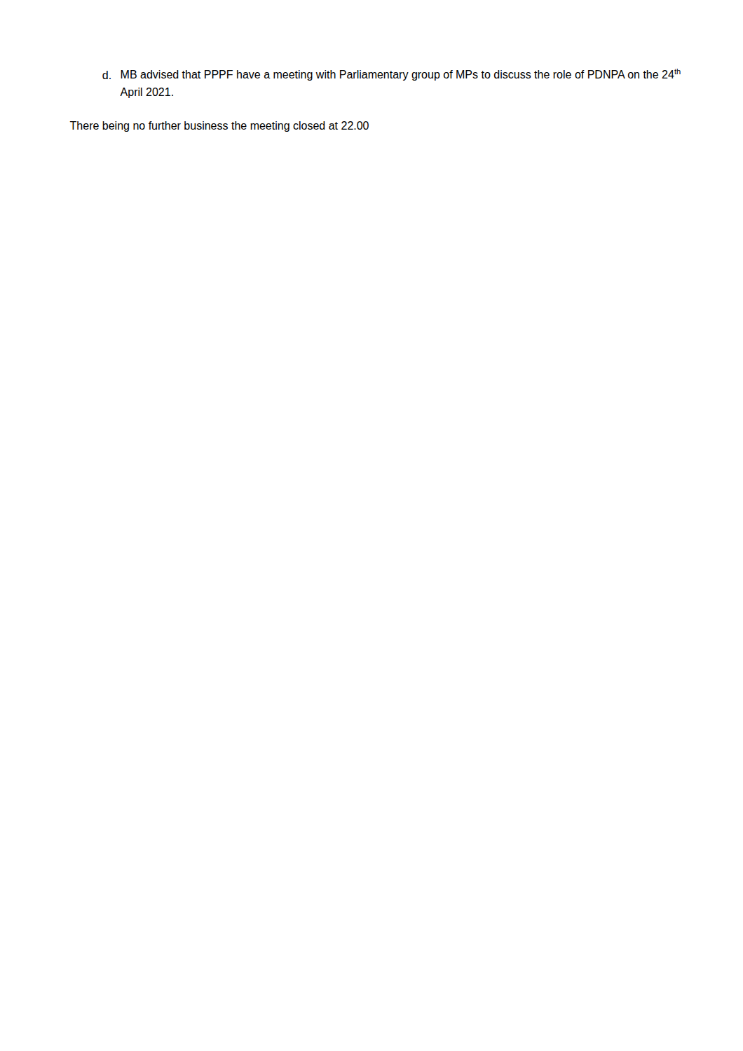MB advised that PPPF have a meeting with Parliamentary group of MPs to discuss the role of PDNPA on the 24th April 2021.
There being no further business the meeting closed at 22.00